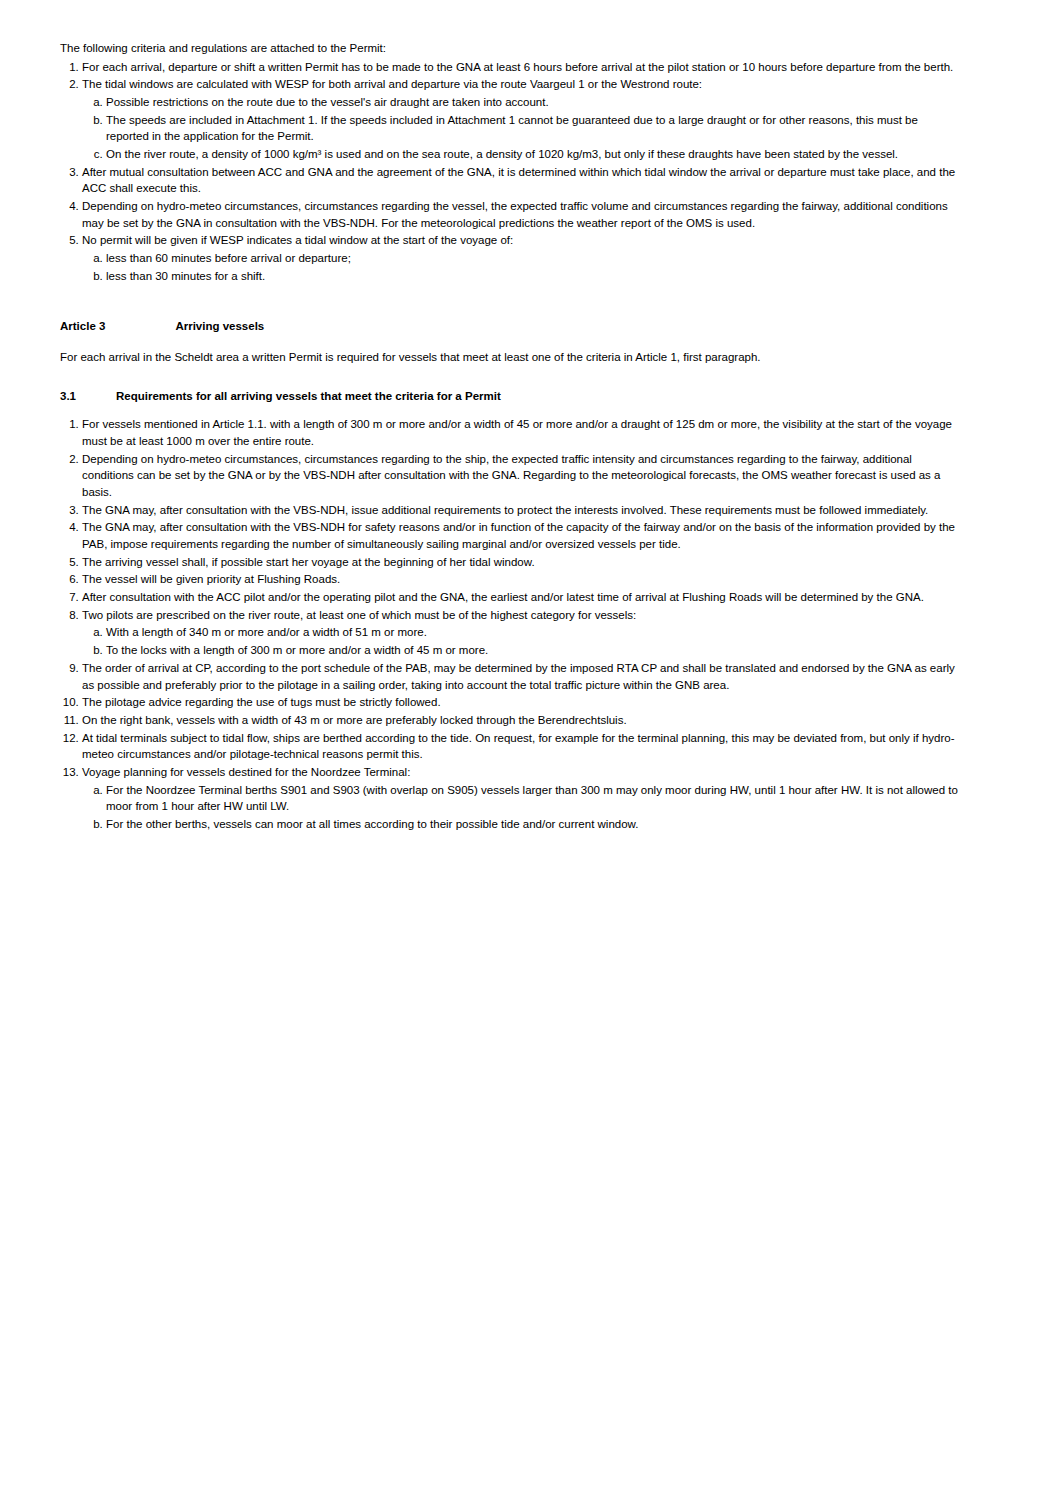The following criteria and regulations are attached to the Permit:
For each arrival, departure or shift a written Permit has to be made to the GNA at least 6 hours before arrival at the pilot station or 10 hours before departure from the berth.
The tidal windows are calculated with WESP for both arrival and departure via the route Vaargeul 1 or the Westrond route:
Possible restrictions on the route due to the vessel's air draught are taken into account.
The speeds are included in Attachment 1. If the speeds included in Attachment 1 cannot be guaranteed due to a large draught or for other reasons, this must be reported in the application for the Permit.
On the river route, a density of 1000 kg/m³ is used and on the sea route, a density of 1020 kg/m3, but only if these draughts have been stated by the vessel.
After mutual consultation between ACC and GNA and the agreement of the GNA, it is determined within which tidal window the arrival or departure must take place, and the ACC shall execute this.
Depending on hydro-meteo circumstances, circumstances regarding the vessel, the expected traffic volume and circumstances regarding the fairway, additional conditions may be set by the GNA in consultation with the VBS-NDH. For the meteorological predictions the weather report of the OMS is used.
No permit will be given if WESP indicates a tidal window at the start of the voyage of:
less than 60 minutes before arrival or departure;
less than 30 minutes for a shift.
Article 3 Arriving vessels
For each arrival in the Scheldt area a written Permit is required for vessels that meet at least one of the criteria in Article 1, first paragraph.
3.1 Requirements for all arriving vessels that meet the criteria for a Permit
For vessels mentioned in Article 1.1. with a length of 300 m or more and/or a width of 45 or more and/or a draught of 125 dm or more, the visibility at the start of the voyage must be at least 1000 m over the entire route.
Depending on hydro-meteo circumstances, circumstances regarding to the ship, the expected traffic intensity and circumstances regarding to the fairway, additional conditions can be set by the GNA or by the VBS-NDH after consultation with the GNA. Regarding to the meteorological forecasts, the OMS weather forecast is used as a basis.
The GNA may, after consultation with the VBS-NDH, issue additional requirements to protect the interests involved. These requirements must be followed immediately.
The GNA may, after consultation with the VBS-NDH for safety reasons and/or in function of the capacity of the fairway and/or on the basis of the information provided by the PAB, impose requirements regarding the number of simultaneously sailing marginal and/or oversized vessels per tide.
The arriving vessel shall, if possible start her voyage at the beginning of her tidal window.
The vessel will be given priority at Flushing Roads.
After consultation with the ACC pilot and/or the operating pilot and the GNA, the earliest and/or latest time of arrival at Flushing Roads will be determined by the GNA.
Two pilots are prescribed on the river route, at least one of which must be of the highest category for vessels:
With a length of 340 m or more and/or a width of 51 m or more.
To the locks with a length of 300 m or more and/or a width of 45 m or more.
The order of arrival at CP, according to the port schedule of the PAB, may be determined by the imposed RTA CP and shall be translated and endorsed by the GNA as early as possible and preferably prior to the pilotage in a sailing order, taking into account the total traffic picture within the GNB area.
The pilotage advice regarding the use of tugs must be strictly followed.
On the right bank, vessels with a width of 43 m or more are preferably locked through the Berendrechtsluis.
At tidal terminals subject to tidal flow, ships are berthed according to the tide. On request, for example for the terminal planning, this may be deviated from, but only if hydro-meteo circumstances and/or pilotage-technical reasons permit this.
Voyage planning for vessels destined for the Noordzee Terminal:
For the Noordzee Terminal berths S901 and S903 (with overlap on S905) vessels larger than 300 m may only moor during HW, until 1 hour after HW. It is not allowed to moor from 1 hour after HW until LW.
For the other berths, vessels can moor at all times according to their possible tide and/or current window.